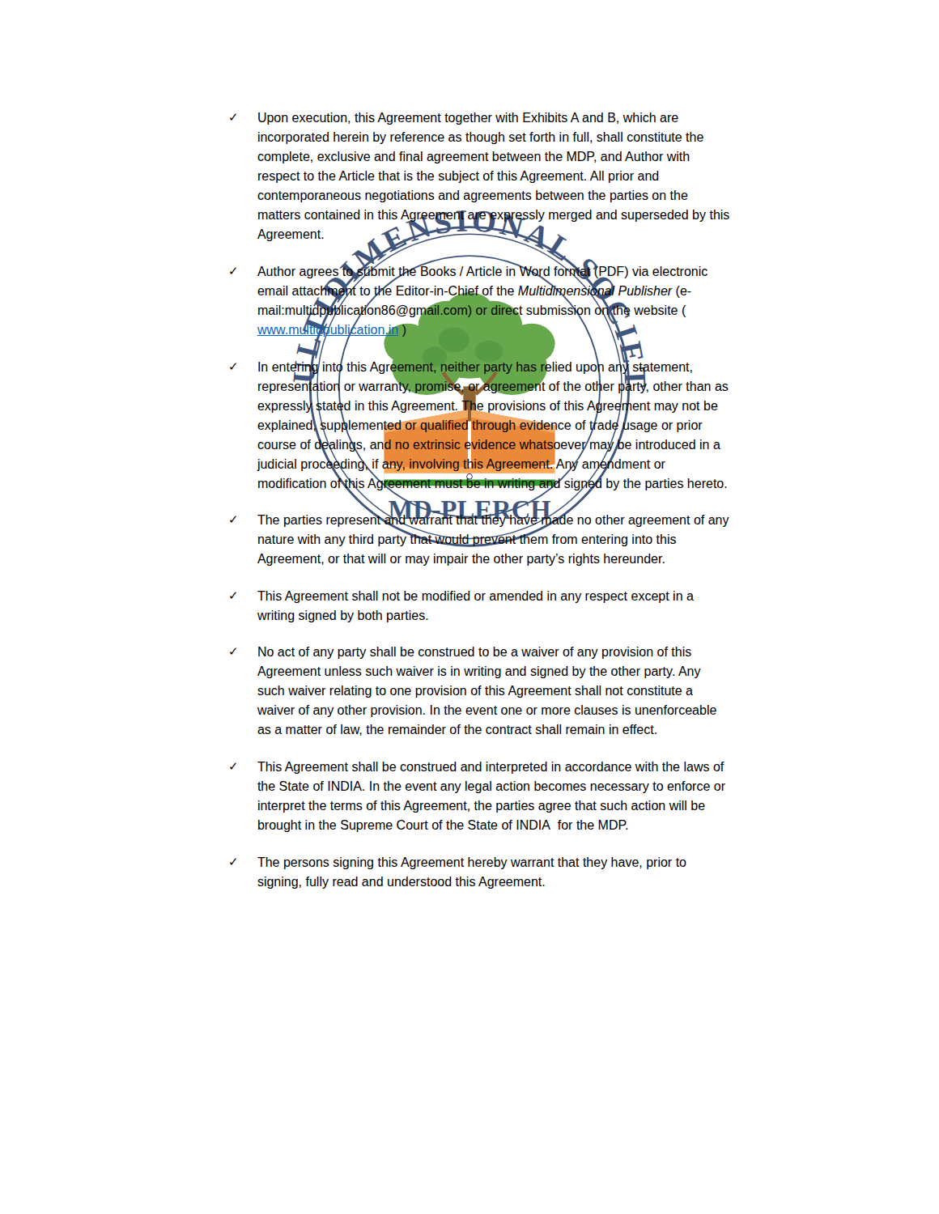MULTIDIMENSIONAL SOCIETY MD-PLERCH
Upon execution, this Agreement together with Exhibits A and B, which are incorporated herein by reference as though set forth in full, shall constitute the complete, exclusive and final agreement between the MDP, and Author with respect to the Article that is the subject of this Agreement. All prior and contemporaneous negotiations and agreements between the parties on the matters contained in this Agreement are expressly merged and superseded by this Agreement.
Author agrees to submit the Books / Article in Word format (PDF) via electronic email attachment to the Editor-in-Chief of the Multidimensional Publisher (e-mail:multidpublication86@gmail.com) or direct submission on the website ( www.multidpublication.in )
In entering into this Agreement, neither party has relied upon any statement, representation or warranty, promise, or agreement of the other party, other than as expressly stated in this Agreement. The provisions of this Agreement may not be explained, supplemented or qualified through evidence of trade usage or prior course of dealings, and no extrinsic evidence whatsoever may be introduced in a judicial proceeding, if any, involving this Agreement. Any amendment or modification of this Agreement must be in writing and signed by the parties hereto.
The parties represent and warrant that they have made no other agreement of any nature with any third party that would prevent them from entering into this Agreement, or that will or may impair the other party’s rights hereunder.
This Agreement shall not be modified or amended in any respect except in a writing signed by both parties.
No act of any party shall be construed to be a waiver of any provision of this Agreement unless such waiver is in writing and signed by the other party. Any such waiver relating to one provision of this Agreement shall not constitute a waiver of any other provision. In the event one or more clauses is unenforceable as a matter of law, the remainder of the contract shall remain in effect.
This Agreement shall be construed and interpreted in accordance with the laws of the State of INDIA. In the event any legal action becomes necessary to enforce or interpret the terms of this Agreement, the parties agree that such action will be brought in the Supreme Court of the State of INDIA for the MDP.
The persons signing this Agreement hereby warrant that they have, prior to signing, fully read and understood this Agreement.